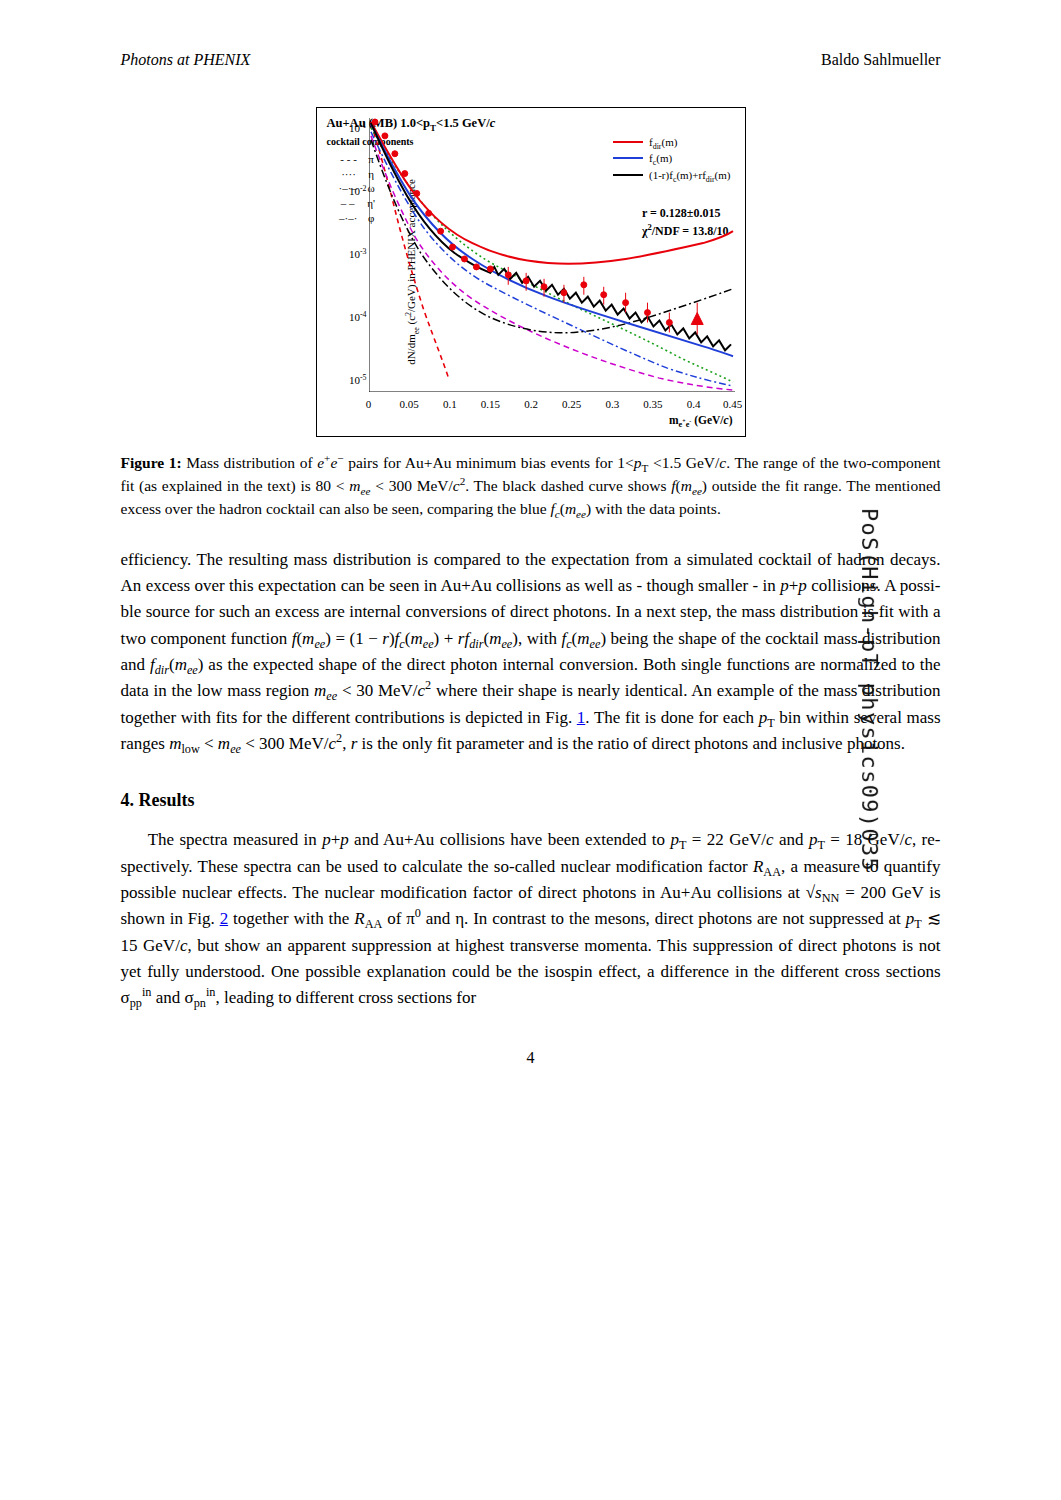PoS(High-pT physics09)035
Photons at PHENIX
Baldo Sahlmueller
Au+Au (MB) 1.0<pT<1.5 GeV/c
cocktail components
- - - π
···· η
·–·– ω
– – η'
–·–· φ
fdir(m)
fc(m)
(1-r)fc(m)+rfdir(m)
r = 0.128±0.015
χ2/NDF = 13.8/10
dN/dmee (c2/GeV) in PHENIX acceptance
10-1 10-2 10-3 10-4 10-5
0 0.05 0.1 0.15 0.2 0.25 0.3 0.35 0.4 0.45
me+e- (GeV/c)
Figure 1: Mass distribution of e+e− pairs for Au+Au minimum bias events for 1<pT <1.5 GeV/c. The range of the two-component fit (as explained in the text) is 80 < mee < 300 MeV/c2. The black dashed curve shows f(mee) outside the fit range. The mentioned excess over the hadron cocktail can also be seen, comparing the blue fc(mee) with the data points.
efficiency. The resulting mass distribution is compared to the expectation from a simulated cocktail of hadron decays. An excess over this expectation can be seen in Au+Au collisions as well as - though smaller - in p+p collisions. A possible source for such an excess are internal conversions of direct photons. In a next step, the mass distribution is fit with a two component function f(mee) = (1 − r)fc(mee) + rfdir(mee), with fc(mee) being the shape of the cocktail mass distribution and fdir(mee) as the expected shape of the direct photon internal conversion. Both single functions are normalized to the data in the low mass region mee < 30 MeV/c2 where their shape is nearly identical. An example of the mass distribution together with fits for the different contributions is depicted in Fig. 1. The fit is done for each pT bin within several mass ranges mlow < mee < 300 MeV/c2, r is the only fit parameter and is the ratio of direct photons and inclusive photons.
4. Results
The spectra measured in p+p and Au+Au collisions have been extended to pT = 22 GeV/c and pT = 18 GeV/c, respectively. These spectra can be used to calculate the so-called nuclear modification factor RAA, a measure to quantify possible nuclear effects. The nuclear modification factor of direct photons in Au+Au collisions at √sNN = 200 GeV is shown in Fig. 2 together with the RAA of π0 and η. In contrast to the mesons, direct photons are not suppressed at pT ≲ 15 GeV/c, but show an apparent suppression at highest transverse momenta. This suppression of direct photons is not yet fully understood. One possible explanation could be the isospin effect, a difference in the different cross sections σppin and σpnin, leading to different cross sections for
4